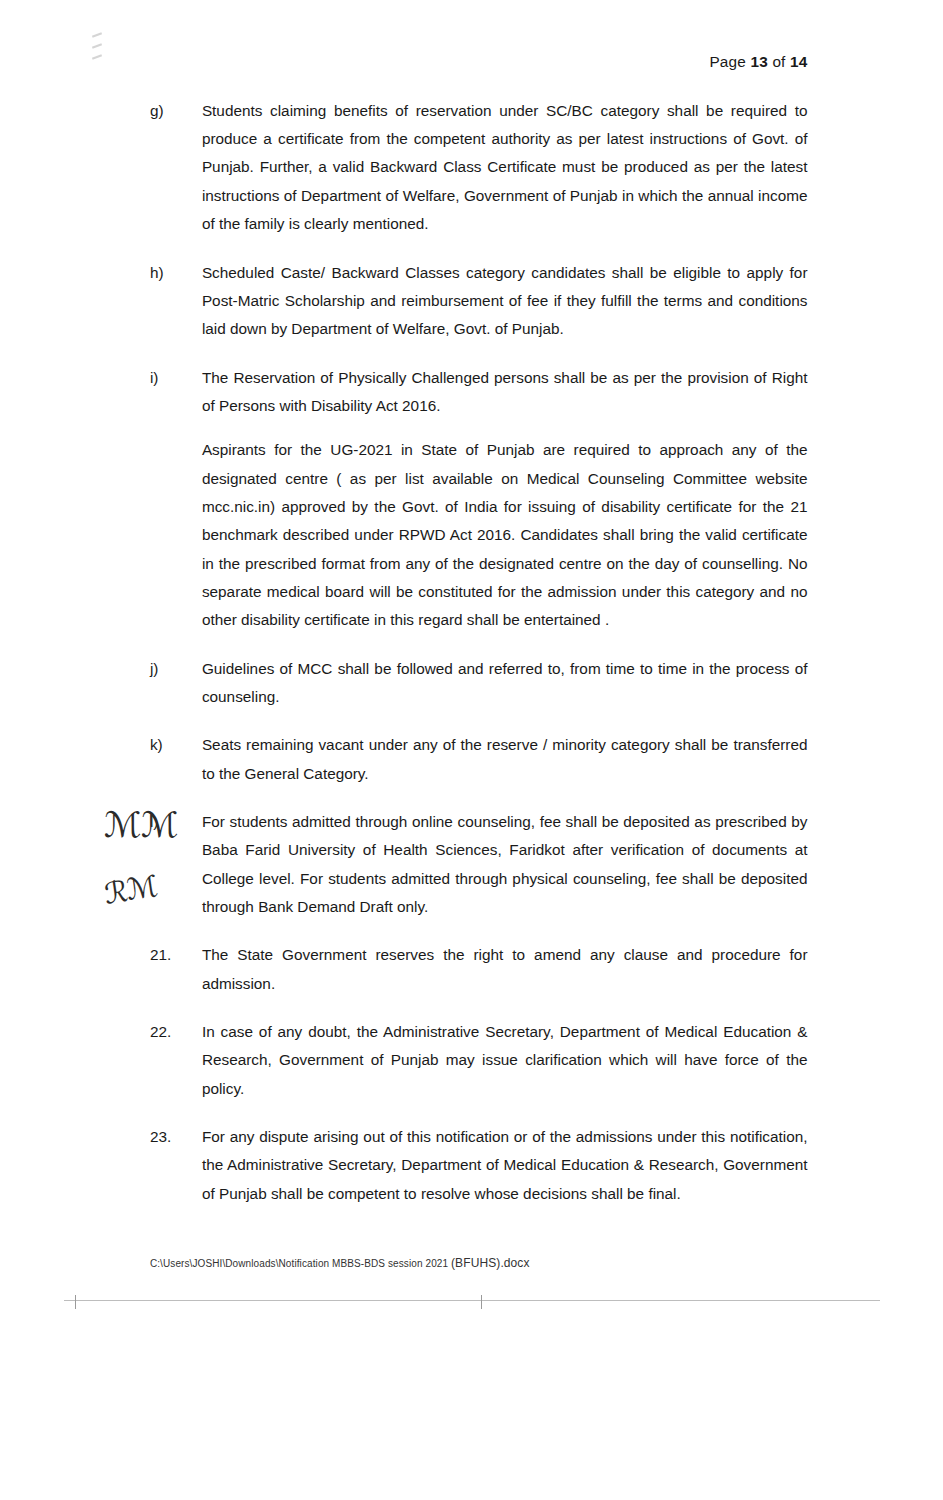Page 13 of 14
g)
Students claiming benefits of reservation under SC/BC category shall be required to produce a certificate from the competent authority as per latest instructions of Govt. of Punjab. Further, a valid Backward Class Certificate must be produced as per the latest instructions of Department of Welfare, Government of Punjab in which the annual income of the family is clearly mentioned.
h)
Scheduled Caste/ Backward Classes category candidates shall be eligible to apply for Post-Matric Scholarship and reimbursement of fee if they fulfill the terms and conditions laid down by Department of Welfare, Govt. of Punjab.
i)
The Reservation of Physically Challenged persons shall be as per the provision of Right of Persons with Disability Act 2016.
Aspirants for the UG-2021 in State of Punjab are required to approach any of the designated centre ( as per list available on Medical Counseling Committee website mcc.nic.in) approved by the Govt. of India for issuing of disability certificate for the 21 benchmark described under RPWD Act 2016. Candidates shall bring the valid certificate in the prescribed format from any of the designated centre on the day of counselling. No separate medical board will be constituted for the admission under this category and no other disability certificate in this regard shall be entertained .
j)
Guidelines of MCC shall be followed and referred to, from time to time in the process of counseling.
k)
Seats remaining vacant under any of the reserve / minority category shall be transferred to the General Category.
l)
For students admitted through online counseling, fee shall be deposited as prescribed by Baba Farid University of Health Sciences, Faridkot after verification of documents at College level. For students admitted through physical counseling, fee shall be deposited through Bank Demand Draft only.
21.
The State Government reserves the right to amend any clause and procedure for admission.
22.
In case of any doubt, the Administrative Secretary, Department of Medical Education & Research, Government of Punjab may issue clarification which will have force of the policy.
23.
For any dispute arising out of this notification or of the admissions under this notification, the Administrative Secretary, Department of Medical Education & Research, Government of Punjab shall be competent to resolve whose decisions shall be final.
ℳℳ
ℛℳ
C:\Users\JOSHI\Downloads\Notification MBBS-BDS session 2021 (BFUHS).docx